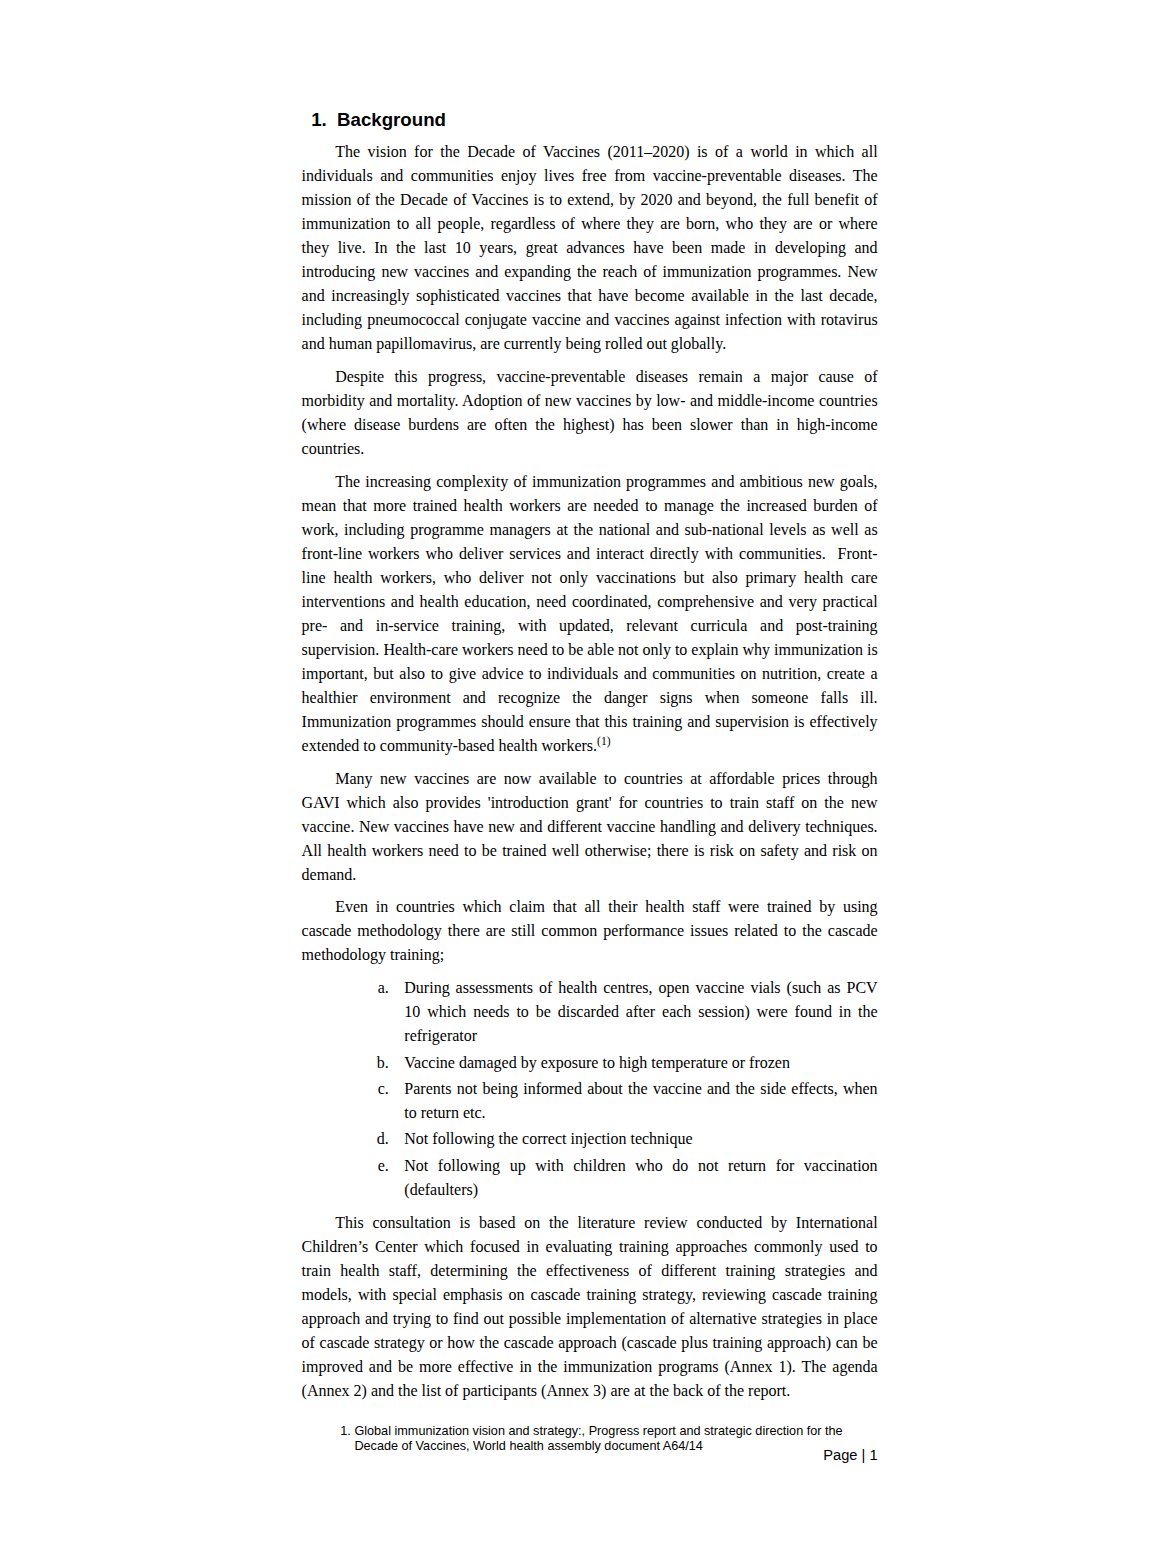1. Background
The vision for the Decade of Vaccines (2011–2020) is of a world in which all individuals and communities enjoy lives free from vaccine-preventable diseases. The mission of the Decade of Vaccines is to extend, by 2020 and beyond, the full benefit of immunization to all people, regardless of where they are born, who they are or where they live. In the last 10 years, great advances have been made in developing and introducing new vaccines and expanding the reach of immunization programmes. New and increasingly sophisticated vaccines that have become available in the last decade, including pneumococcal conjugate vaccine and vaccines against infection with rotavirus and human papillomavirus, are currently being rolled out globally.
Despite this progress, vaccine-preventable diseases remain a major cause of morbidity and mortality. Adoption of new vaccines by low- and middle-income countries (where disease burdens are often the highest) has been slower than in high-income countries.
The increasing complexity of immunization programmes and ambitious new goals, mean that more trained health workers are needed to manage the increased burden of work, including programme managers at the national and sub-national levels as well as front-line workers who deliver services and interact directly with communities. Front-line health workers, who deliver not only vaccinations but also primary health care interventions and health education, need coordinated, comprehensive and very practical pre- and in-service training, with updated, relevant curricula and post-training supervision. Health-care workers need to be able not only to explain why immunization is important, but also to give advice to individuals and communities on nutrition, create a healthier environment and recognize the danger signs when someone falls ill. Immunization programmes should ensure that this training and supervision is effectively extended to community-based health workers.(1)
Many new vaccines are now available to countries at affordable prices through GAVI which also provides 'introduction grant' for countries to train staff on the new vaccine. New vaccines have new and different vaccine handling and delivery techniques. All health workers need to be trained well otherwise; there is risk on safety and risk on demand.
Even in countries which claim that all their health staff were trained by using cascade methodology there are still common performance issues related to the cascade methodology training;
During assessments of health centres, open vaccine vials (such as PCV 10 which needs to be discarded after each session) were found in the refrigerator
Vaccine damaged by exposure to high temperature or frozen
Parents not being informed about the vaccine and the side effects, when to return etc.
Not following the correct injection technique
Not following up with children who do not return for vaccination (defaulters)
This consultation is based on the literature review conducted by International Children’s Center which focused in evaluating training approaches commonly used to train health staff, determining the effectiveness of different training strategies and models, with special emphasis on cascade training strategy, reviewing cascade training approach and trying to find out possible implementation of alternative strategies in place of cascade strategy or how the cascade approach (cascade plus training approach) can be improved and be more effective in the immunization programs (Annex 1). The agenda (Annex 2) and the list of participants (Annex 3) are at the back of the report.
Global immunization vision and strategy:, Progress report and strategic direction for the Decade of Vaccines, World health assembly document A64/14
Page | 1